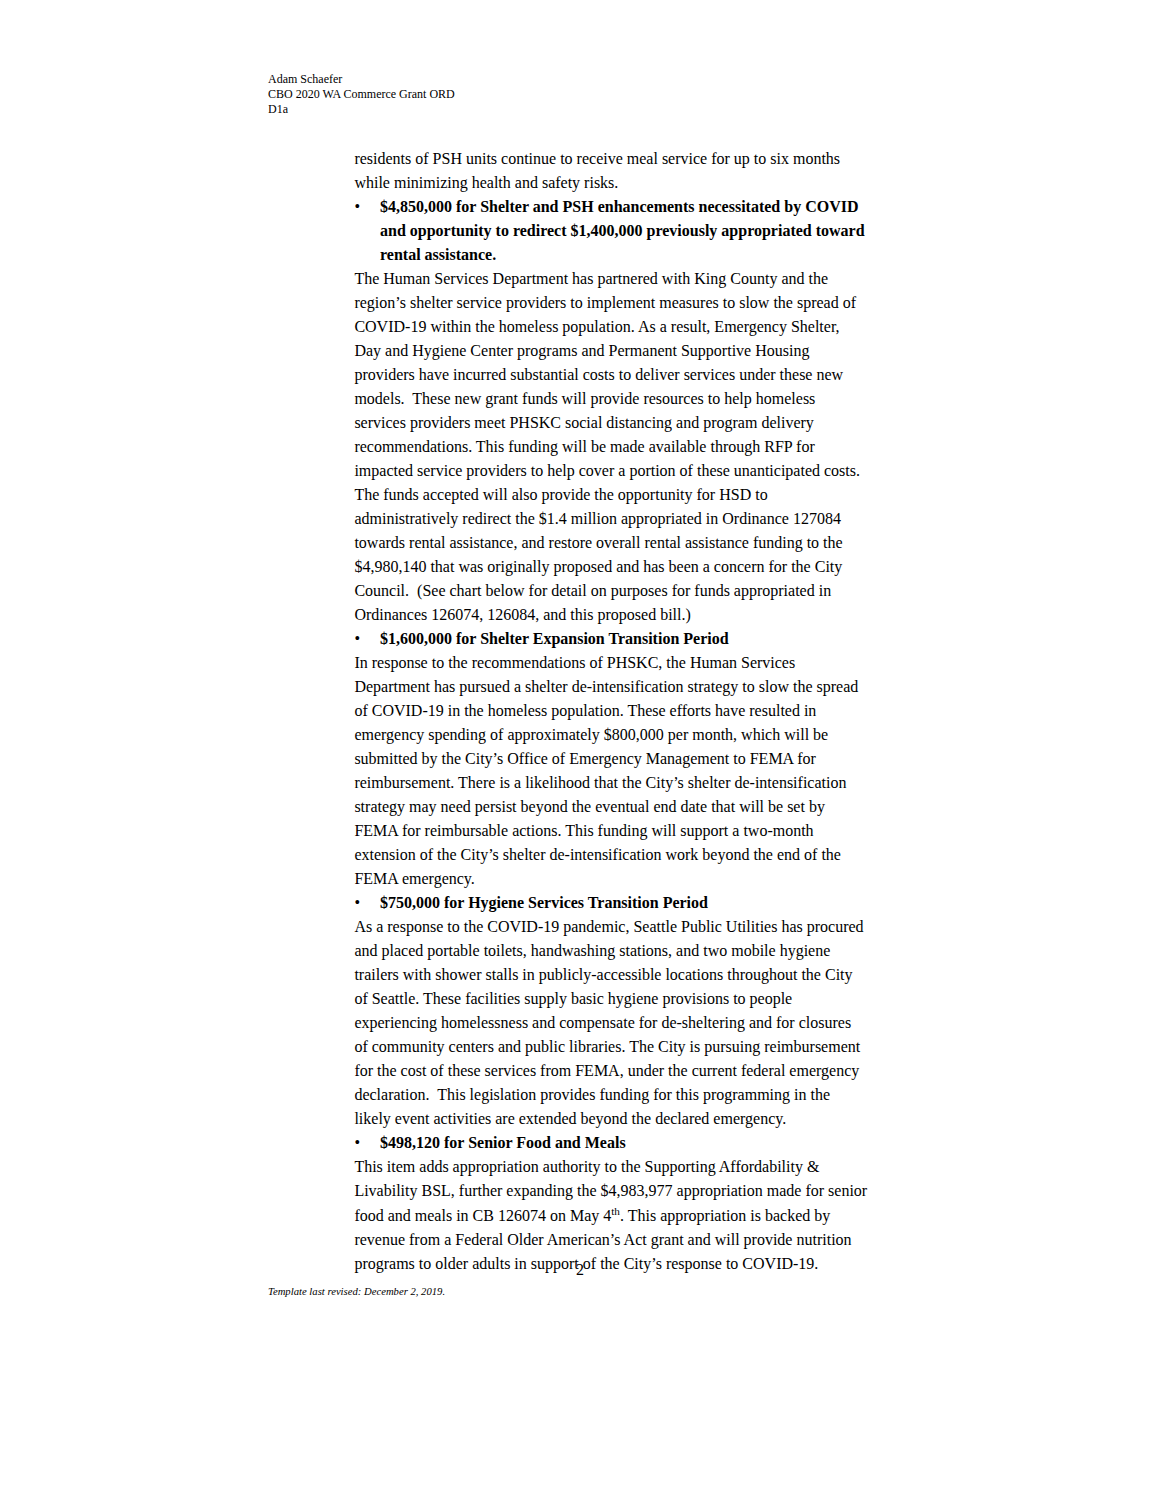Adam Schaefer
CBO 2020 WA Commerce Grant ORD
D1a
residents of PSH units continue to receive meal service for up to six months while minimizing health and safety risks.
•
$4,850,000 for Shelter and PSH enhancements necessitated by COVID and opportunity to redirect $1,400,000 previously appropriated toward rental assistance.
The Human Services Department has partnered with King County and the region’s shelter service providers to implement measures to slow the spread of COVID-19 within the homeless population. As a result, Emergency Shelter, Day and Hygiene Center programs and Permanent Supportive Housing providers have incurred substantial costs to deliver services under these new models. These new grant funds will provide resources to help homeless services providers meet PHSKC social distancing and program delivery recommendations. This funding will be made available through RFP for impacted service providers to help cover a portion of these unanticipated costs. The funds accepted will also provide the opportunity for HSD to administratively redirect the $1.4 million appropriated in Ordinance 127084 towards rental assistance, and restore overall rental assistance funding to the $4,980,140 that was originally proposed and has been a concern for the City Council. (See chart below for detail on purposes for funds appropriated in Ordinances 126074, 126084, and this proposed bill.)
•
$1,600,000 for Shelter Expansion Transition Period
In response to the recommendations of PHSKC, the Human Services Department has pursued a shelter de-intensification strategy to slow the spread of COVID-19 in the homeless population. These efforts have resulted in emergency spending of approximately $800,000 per month, which will be submitted by the City’s Office of Emergency Management to FEMA for reimbursement. There is a likelihood that the City’s shelter de-intensification strategy may need persist beyond the eventual end date that will be set by FEMA for reimbursable actions. This funding will support a two-month extension of the City’s shelter de-intensification work beyond the end of the FEMA emergency.
•
$750,000 for Hygiene Services Transition Period
As a response to the COVID-19 pandemic, Seattle Public Utilities has procured and placed portable toilets, handwashing stations, and two mobile hygiene trailers with shower stalls in publicly-accessible locations throughout the City of Seattle. These facilities supply basic hygiene provisions to people experiencing homelessness and compensate for de-sheltering and for closures of community centers and public libraries. The City is pursuing reimbursement for the cost of these services from FEMA, under the current federal emergency declaration. This legislation provides funding for this programming in the likely event activities are extended beyond the declared emergency.
•
$498,120 for Senior Food and Meals
This item adds appropriation authority to the Supporting Affordability & Livability BSL, further expanding the $4,983,977 appropriation made for senior food and meals in CB 126074 on May 4th. This appropriation is backed by revenue from a Federal Older American’s Act grant and will provide nutrition programs to older adults in support of the City’s response to COVID-19.
2
Template last revised: December 2, 2019.